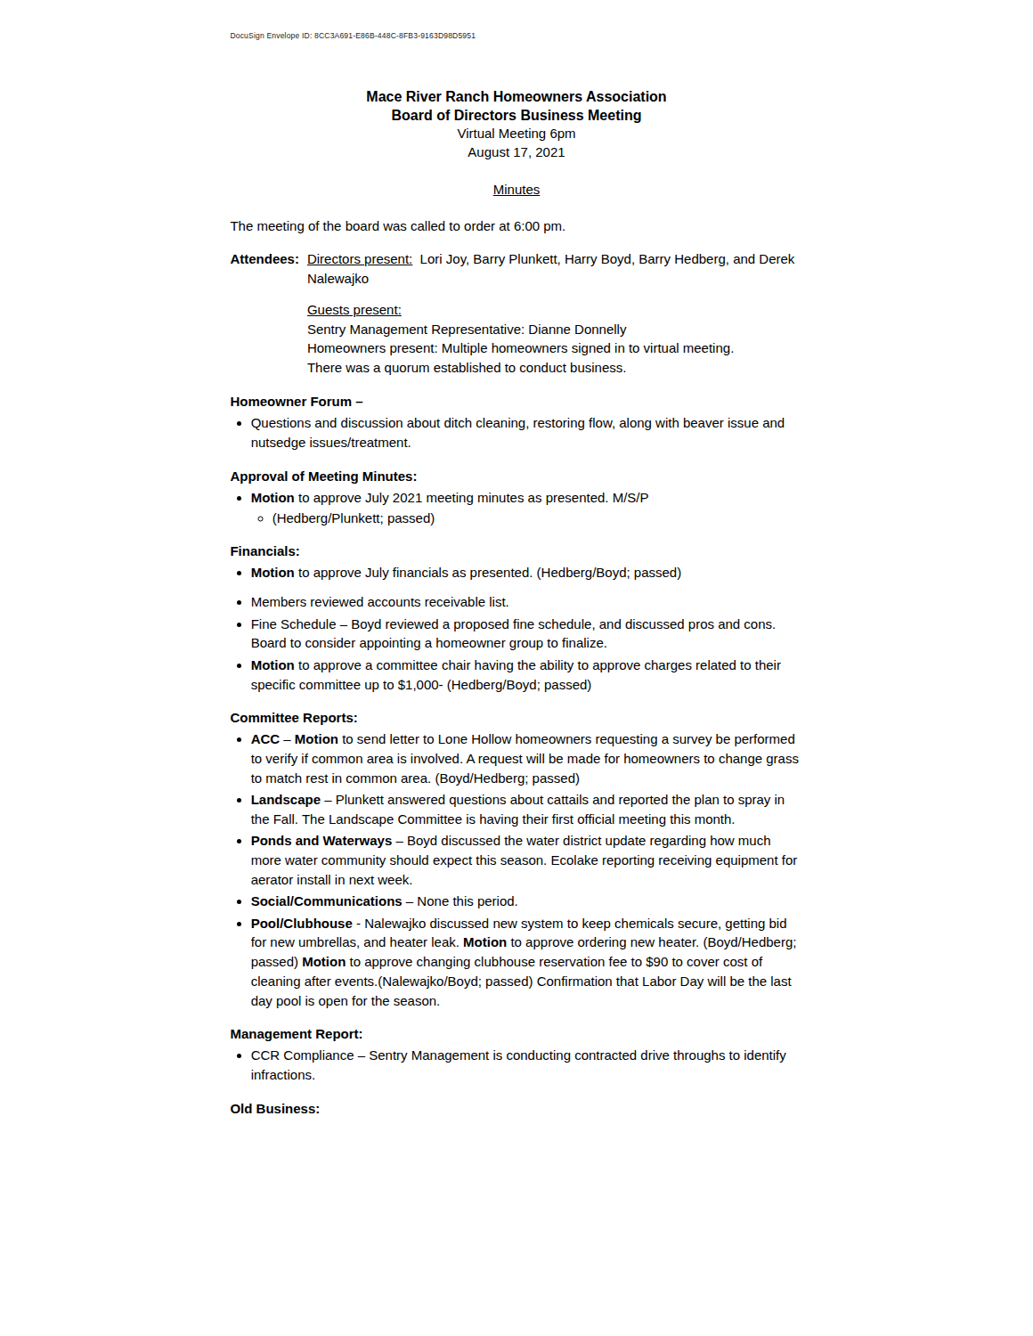DocuSign Envelope ID: 8CC3A691-E86B-448C-8FB3-9163D98D5951
Mace River Ranch Homeowners Association
Board of Directors Business Meeting
Virtual Meeting 6pm
August 17, 2021
Minutes
The meeting of the board was called to order at 6:00 pm.
Attendees:
Directors present: Lori Joy, Barry Plunkett, Harry Boyd, Barry Hedberg, and Derek Nalewajko
Guests present:
Sentry Management Representative: Dianne Donnelly
Homeowners present: Multiple homeowners signed in to virtual meeting.
There was a quorum established to conduct business.
Homeowner Forum –
Questions and discussion about ditch cleaning, restoring flow, along with beaver issue and nutsedge issues/treatment.
Approval of Meeting Minutes:
Motion to approve July 2021 meeting minutes as presented. M/S/P
(Hedberg/Plunkett; passed)
Financials:
Motion to approve July financials as presented. (Hedberg/Boyd; passed)
Members reviewed accounts receivable list.
Fine Schedule – Boyd reviewed a proposed fine schedule, and discussed pros and cons. Board to consider appointing a homeowner group to finalize.
Motion to approve a committee chair having the ability to approve charges related to their specific committee up to $1,000- (Hedberg/Boyd; passed)
Committee Reports:
ACC – Motion to send letter to Lone Hollow homeowners requesting a survey be performed to verify if common area is involved. A request will be made for homeowners to change grass to match rest in common area. (Boyd/Hedberg; passed)
Landscape – Plunkett answered questions about cattails and reported the plan to spray in the Fall. The Landscape Committee is having their first official meeting this month.
Ponds and Waterways – Boyd discussed the water district update regarding how much more water community should expect this season. Ecolake reporting receiving equipment for aerator install in next week.
Social/Communications – None this period.
Pool/Clubhouse - Nalewajko discussed new system to keep chemicals secure, getting bid for new umbrellas, and heater leak. Motion to approve ordering new heater. (Boyd/Hedberg; passed) Motion to approve changing clubhouse reservation fee to $90 to cover cost of cleaning after events.(Nalewajko/Boyd; passed) Confirmation that Labor Day will be the last day pool is open for the season.
Management Report:
CCR Compliance – Sentry Management is conducting contracted drive throughs to identify infractions.
Old Business: